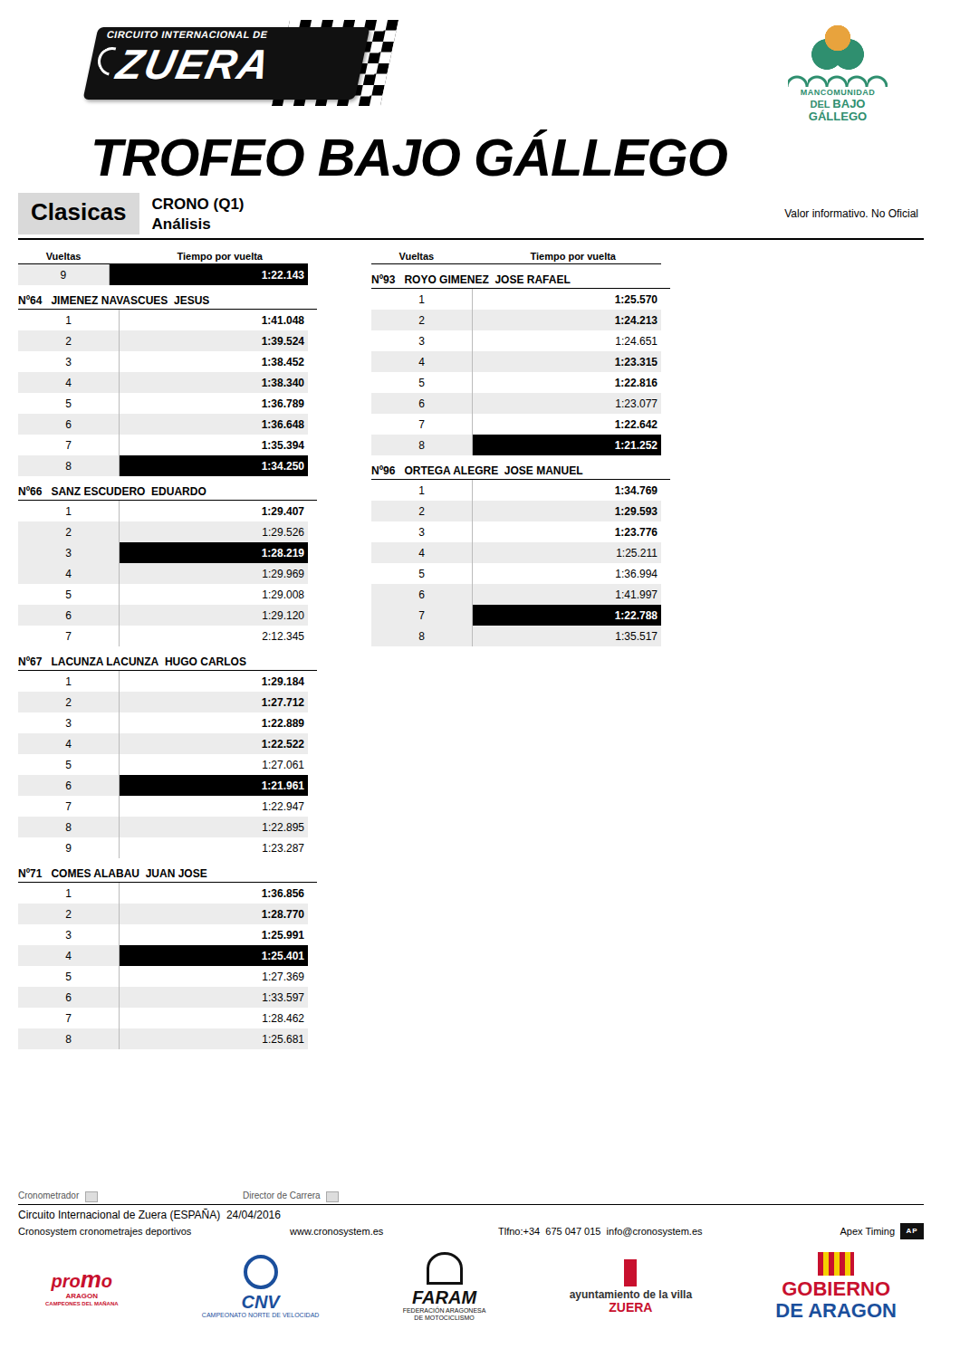CIRCUITO INTERNACIONAL DE
ZUERA
MANCOMUNIDAD
DEL BAJO
GÁLLEGO
TROFEO BAJO GÁLLEGO
Clasicas
CRONO (Q1)
Análisis
Valor informativo. No Oficial
| Vueltas | Tiempo por vuelta |
| --- | --- |
| 9 | 1:22.143 |
Nº64 JIMENEZ NAVASCUES JESUS
| 1 | 1:41.048 |
| 2 | 1:39.524 |
| 3 | 1:38.452 |
| 4 | 1:38.340 |
| 5 | 1:36.789 |
| 6 | 1:36.648 |
| 7 | 1:35.394 |
| 8 | 1:34.250 |
Nº66 SANZ ESCUDERO EDUARDO
| 1 | 1:29.407 |
| 2 | 1:29.526 |
| 3 | 1:28.219 |
| 4 | 1:29.969 |
| 5 | 1:29.008 |
| 6 | 1:29.120 |
| 7 | 2:12.345 |
Nº67 LACUNZA LACUNZA HUGO CARLOS
| 1 | 1:29.184 |
| 2 | 1:27.712 |
| 3 | 1:22.889 |
| 4 | 1:22.522 |
| 5 | 1:27.061 |
| 6 | 1:21.961 |
| 7 | 1:22.947 |
| 8 | 1:22.895 |
| 9 | 1:23.287 |
Nº71 COMES ALABAU JUAN JOSE
| 1 | 1:36.856 |
| 2 | 1:28.770 |
| 3 | 1:25.991 |
| 4 | 1:25.401 |
| 5 | 1:27.369 |
| 6 | 1:33.597 |
| 7 | 1:28.462 |
| 8 | 1:25.681 |
| Vueltas | Tiempo por vuelta |
| --- | --- |
Nº93 ROYO GIMENEZ JOSE RAFAEL
| 1 | 1:25.570 |
| 2 | 1:24.213 |
| 3 | 1:24.651 |
| 4 | 1:23.315 |
| 5 | 1:22.816 |
| 6 | 1:23.077 |
| 7 | 1:22.642 |
| 8 | 1:21.252 |
Nº96 ORTEGA ALEGRE JOSE MANUEL
| 1 | 1:34.769 |
| 2 | 1:29.593 |
| 3 | 1:23.776 |
| 4 | 1:25.211 |
| 5 | 1:36.994 |
| 6 | 1:41.997 |
| 7 | 1:22.788 |
| 8 | 1:35.517 |
Cronometrador Director de Carrera
Circuito Internacional de Zuera (ESPAÑA) 24/04/2016
Cronosystem cronometrajes deportivos
www.cronosystem.es
Tlfno:+34 675 047 015 info@cronosystem.es
Apex Timing AP
promo
ARAGON
CAMPEONES DEL MAÑANA
CNV
CAMPEONATO NORTE DE VELOCIDAD
FARAM
FEDERACIÓN ARAGONESA
DE MOTOCICLISMO
ayuntamiento de la villa
ZUERA
GOBIERNO
DE ARAGON